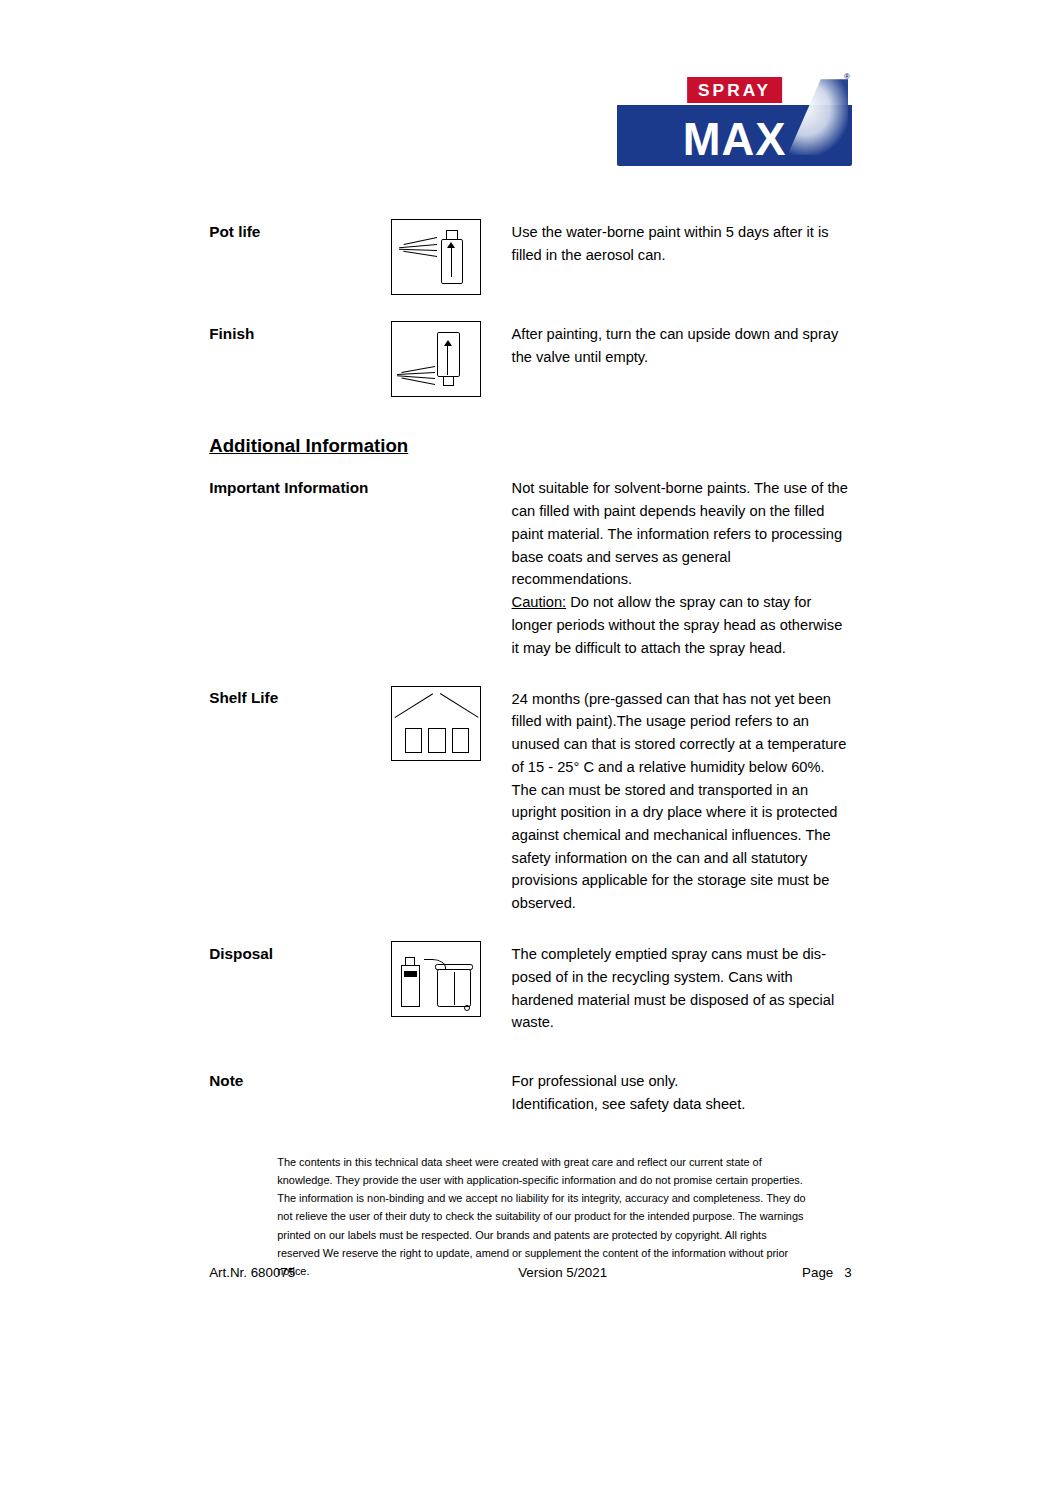SPRAY
MAX
®
Pot life
Use the water-borne paint within 5 days after it is filled in the aerosol can.
Finish
After painting, turn the can upside down and spray the valve until empty.
Additional Information
Important Information
Not suitable for solvent-borne paints. The use of the can filled with paint depends heavily on the filled paint material. The information refers to processing base coats and serves as general recommendations.
Caution: Do not allow the spray can to stay for longer periods without the spray head as otherwise it may be difficult to attach the spray head.
Shelf Life
24 months (pre-gassed can that has not yet been filled with paint).The usage period refers to an unused can that is stored correctly at a temperature of 15 - 25° C and a relative humidity below 60%. The can must be stored and transported in an upright position in a dry place where it is protected against chemical and mechanical influences. The safety information on the can and all statutory provisions applicable for the storage site must be observed.
Disposal
The completely emptied spray cans must be dis-posed of in the recycling system. Cans with hardened material must be disposed of as special waste.
Note
For professional use only.
Identification, see safety data sheet.
The contents in this technical data sheet were created with great care and reflect our current state of knowledge. They provide the user with application-specific information and do not promise certain properties. The information is non-binding and we accept no liability for its integrity, accuracy and completeness. They do not relieve the user of their duty to check the suitability of our product for the intended purpose. The warnings printed on our labels must be respected. Our brands and patents are protected by copyright. All rights reserved We reserve the right to update, amend or supplement the content of the information without prior notice.
Art.Nr. 680075
Version 5/2021
Page 3